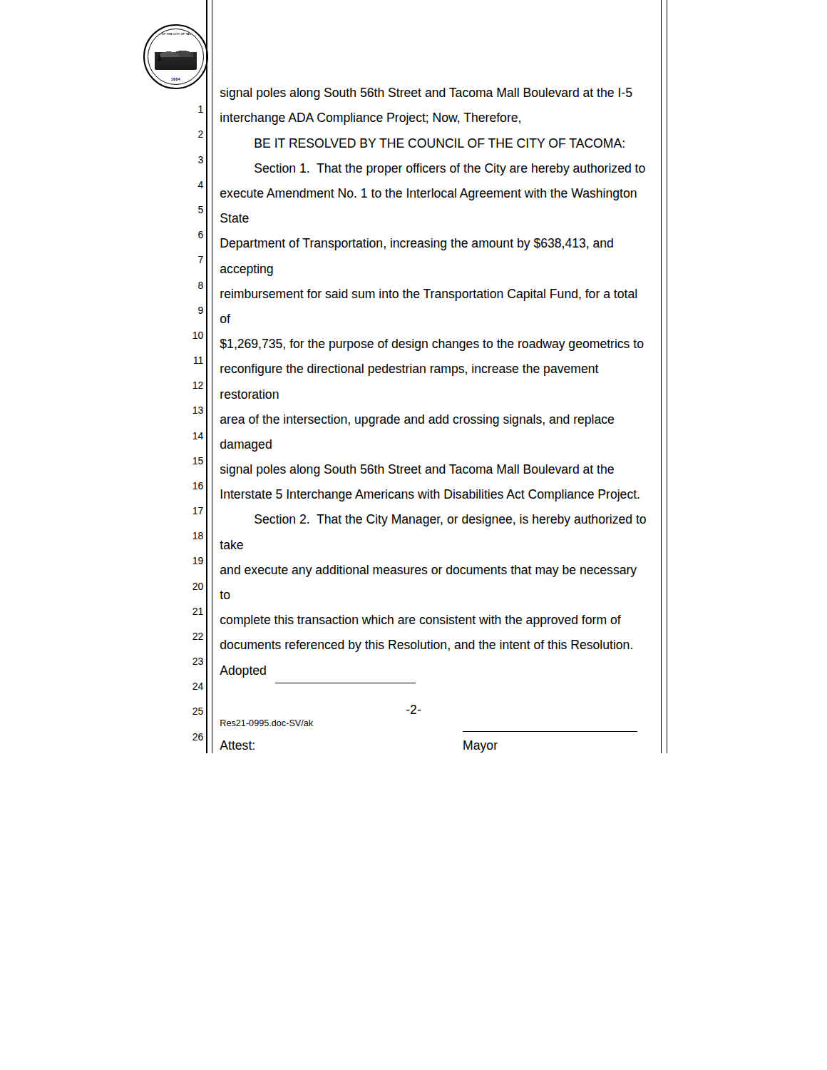SEAL OF THE CITY OF TACOMA
1884
1
2
3
4
5
6
7
8
9
10
11
12
13
14
15
16
17
18
19
20
21
22
23
24
25
26
signal poles along South 56th Street and Tacoma Mall Boulevard at the I-5
interchange ADA Compliance Project; Now, Therefore,
BE IT RESOLVED BY THE COUNCIL OF THE CITY OF TACOMA:
Section 1. That the proper officers of the City are hereby authorized to
execute Amendment No. 1 to the Interlocal Agreement with the Washington State
Department of Transportation, increasing the amount by $638,413, and accepting
reimbursement for said sum into the Transportation Capital Fund, for a total of
$1,269,735, for the purpose of design changes to the roadway geometrics to
reconfigure the directional pedestrian ramps, increase the pavement restoration
area of the intersection, upgrade and add crossing signals, and replace damaged
signal poles along South 56th Street and Tacoma Mall Boulevard at the
Interstate 5 Interchange Americans with Disabilities Act Compliance Project.
Section 2. That the City Manager, or designee, is hereby authorized to take
and execute any additional measures or documents that may be necessary to
complete this transaction which are consistent with the approved form of
documents referenced by this Resolution, and the intent of this Resolution.
Adopted
Mayor Attest:
City Clerk
Approved as to form:
Deputy City Attorney
-2-
Res21-0995.doc-SV/ak